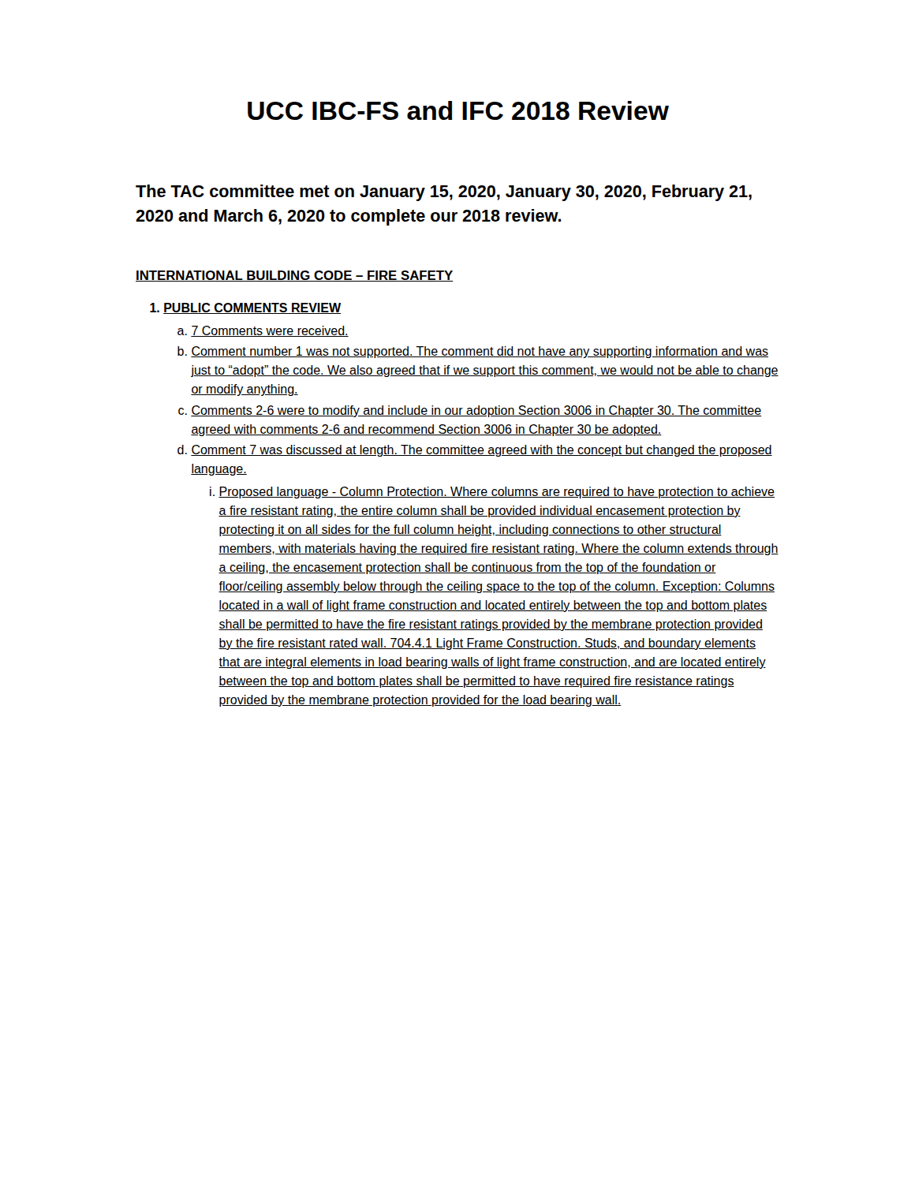UCC IBC-FS and IFC 2018 Review
The TAC committee met on January 15, 2020, January 30, 2020, February 21, 2020 and March 6, 2020 to complete our 2018 review.
INTERNATIONAL BUILDING CODE – FIRE SAFETY
PUBLIC COMMENTS REVIEW
7 Comments were received.
Comment number 1 was not supported. The comment did not have any supporting information and was just to “adopt” the code. We also agreed that if we support this comment, we would not be able to change or modify anything.
Comments 2-6 were to modify and include in our adoption Section 3006 in Chapter 30. The committee agreed with comments 2-6 and recommend Section 3006 in Chapter 30 be adopted.
Comment 7 was discussed at length. The committee agreed with the concept but changed the proposed language.
Proposed language - Column Protection. Where columns are required to have protection to achieve a fire resistant rating, the entire column shall be provided individual encasement protection by protecting it on all sides for the full column height, including connections to other structural members, with materials having the required fire resistant rating. Where the column extends through a ceiling, the encasement protection shall be continuous from the top of the foundation or floor/ceiling assembly below through the ceiling space to the top of the column. Exception: Columns located in a wall of light frame construction and located entirely between the top and bottom plates shall be permitted to have the fire resistant ratings provided by the membrane protection provided by the fire resistant rated wall. 704.4.1 Light Frame Construction. Studs, and boundary elements that are integral elements in load bearing walls of light frame construction, and are located entirely between the top and bottom plates shall be permitted to have required fire resistance ratings provided by the membrane protection provided for the load bearing wall.